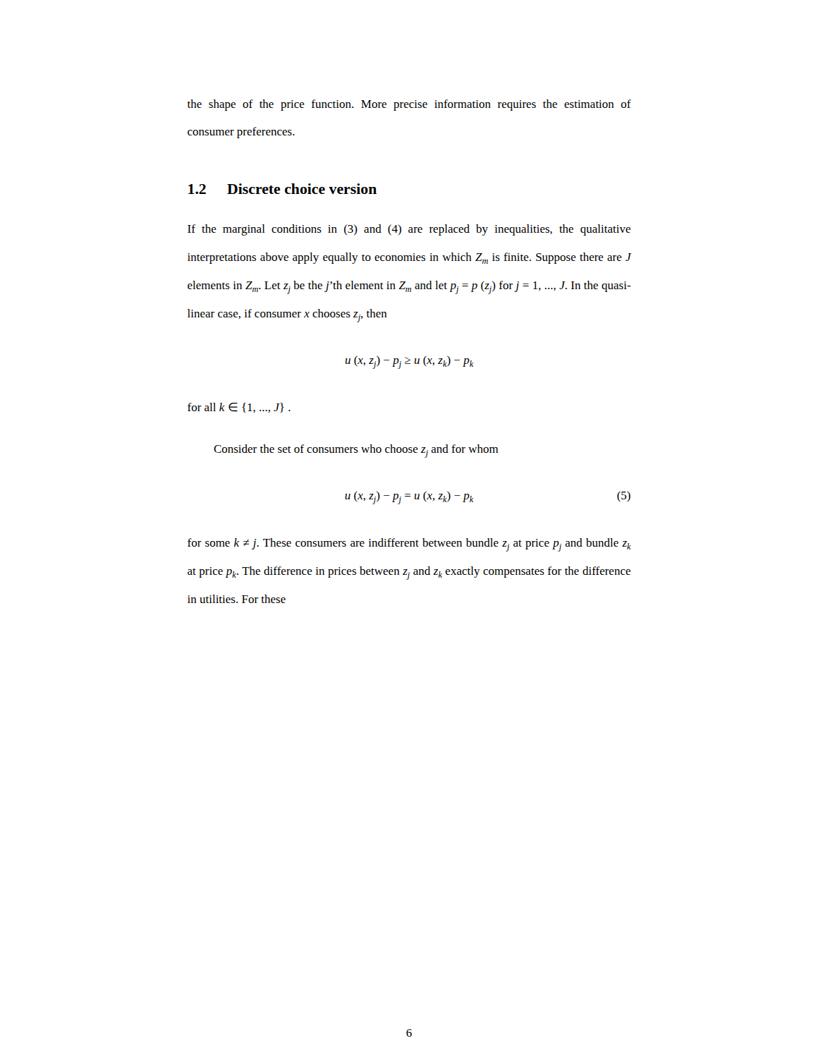the shape of the price function. More precise information requires the estimation of consumer preferences.
1.2 Discrete choice version
If the marginal conditions in (3) and (4) are replaced by inequalities, the qualitative interpretations above apply equally to economies in which Zm is finite. Suppose there are J elements in Zm. Let zj be the j’th element in Zm and let pj = p (zj) for j = 1, ..., J. In the quasi-linear case, if consumer x chooses zj, then
u (x, zj) − pj ≥ u (x, zk) − pk
for all k ∈ {1, ..., J} .
Consider the set of consumers who choose zj and for whom
u (x, zj) − pj = u (x, zk) − pk (5)
for some k ≠ j. These consumers are indifferent between bundle zj at price pj and bundle zk at price pk. The difference in prices between zj and zk exactly compensates for the difference in utilities. For these
6